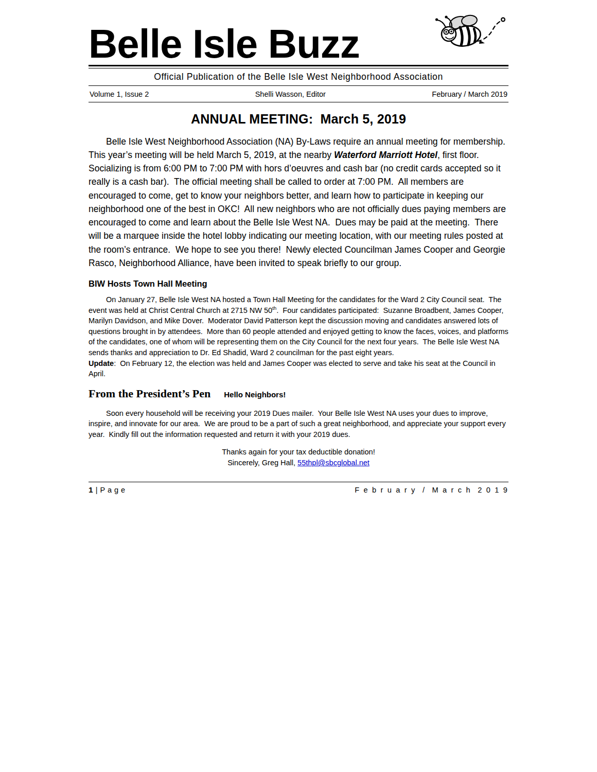Belle Isle Buzz
Official Publication of the Belle Isle West Neighborhood Association
Volume 1, Issue 2
Shelli Wasson, Editor
February / March 2019
ANNUAL MEETING: March 5, 2019
Belle Isle West Neighborhood Association (NA) By-Laws require an annual meeting for membership. This year’s meeting will be held March 5, 2019, at the nearby Waterford Marriott Hotel, first floor. Socializing is from 6:00 PM to 7:00 PM with hors d’oeuvres and cash bar (no credit cards accepted so it really is a cash bar). The official meeting shall be called to order at 7:00 PM. All members are encouraged to come, get to know your neighbors better, and learn how to participate in keeping our neighborhood one of the best in OKC! All new neighbors who are not officially dues paying members are encouraged to come and learn about the Belle Isle West NA. Dues may be paid at the meeting. There will be a marquee inside the hotel lobby indicating our meeting location, with our meeting rules posted at the room’s entrance. We hope to see you there! Newly elected Councilman James Cooper and Georgie Rasco, Neighborhood Alliance, have been invited to speak briefly to our group.
BIW Hosts Town Hall Meeting
On January 27, Belle Isle West NA hosted a Town Hall Meeting for the candidates for the Ward 2 City Council seat. The event was held at Christ Central Church at 2715 NW 50th. Four candidates participated: Suzanne Broadbent, James Cooper, Marilyn Davidson, and Mike Dover. Moderator David Patterson kept the discussion moving and candidates answered lots of questions brought in by attendees. More than 60 people attended and enjoyed getting to know the faces, voices, and platforms of the candidates, one of whom will be representing them on the City Council for the next four years. The Belle Isle West NA sends thanks and appreciation to Dr. Ed Shadid, Ward 2 councilman for the past eight years.
Update: On February 12, the election was held and James Cooper was elected to serve and take his seat at the Council in April.
From the President’s Pen Hello Neighbors!
Soon every household will be receiving your 2019 Dues mailer. Your Belle Isle West NA uses your dues to improve, inspire, and innovate for our area. We are proud to be a part of such a great neighborhood, and appreciate your support every year. Kindly fill out the information requested and return it with your 2019 dues.
Thanks again for your tax deductible donation!
Sincerely, Greg Hall, 55thpl@sbcglobal.net
1 | P a g e
F e b r u a r y / M a r c h 2 0 1 9